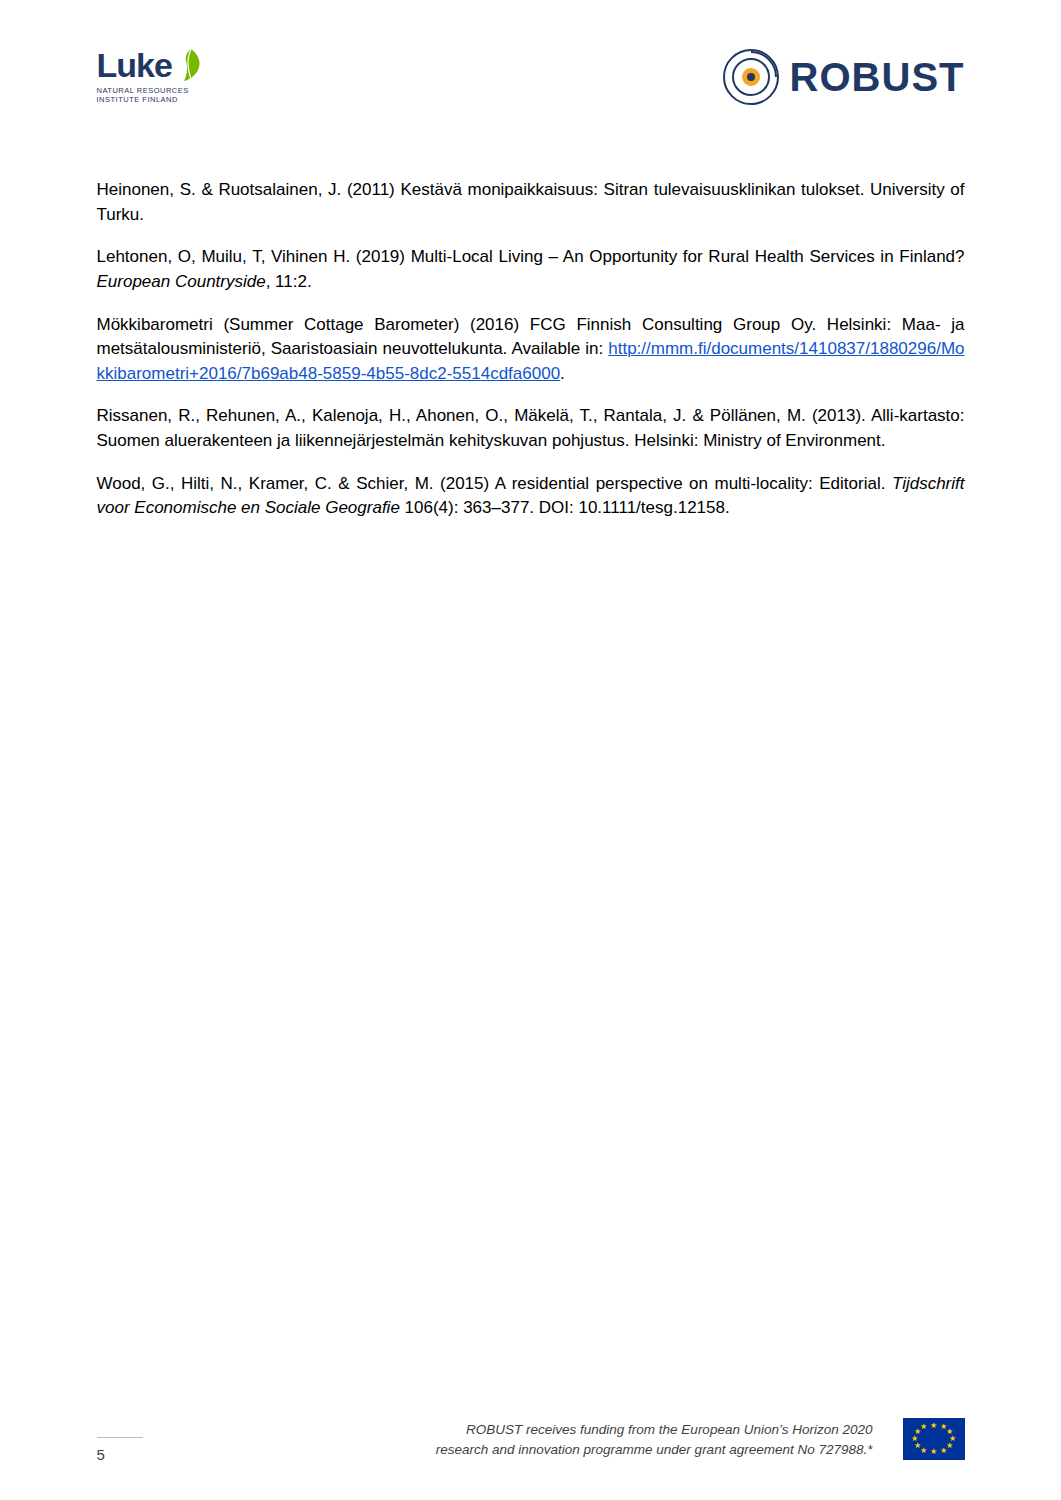Luke
Natural Resources
Institute Finland
ROBUST
Heinonen, S. & Ruotsalainen, J. (2011) Kestävä monipaikkaisuus: Sitran tulevaisuusklinikan tulokset. University of Turku.
Lehtonen, O, Muilu, T, Vihinen H. (2019) Multi-Local Living – An Opportunity for Rural Health Services in Finland? European Countryside, 11:2.
Mökkibarometri (Summer Cottage Barometer) (2016) FCG Finnish Consulting Group Oy. Helsinki: Maa- ja metsätalousministeriö, Saaristoasiain neuvottelukunta. Available in: http://mmm.fi/documents/1410837/1880296/Mokkibarometri+2016/7b69ab48-5859-4b55-8dc2-5514cdfa6000.
Rissanen, R., Rehunen, A., Kalenoja, H., Ahonen, O., Mäkelä, T., Rantala, J. & Pöllänen, M. (2013). Alli-kartasto: Suomen aluerakenteen ja liikennejärjestelmän kehityskuvan pohjustus. Helsinki: Ministry of Environment.
Wood, G., Hilti, N., Kramer, C. & Schier, M. (2015) A residential perspective on multi-locality: Editorial. Tijdschrift voor Economische en Sociale Geografie 106(4): 363–377. DOI: 10.1111/tesg.12158.
ROBUST receives funding from the European Union’s Horizon 2020
research and innovation programme under grant agreement No 727988.*
★ ★ ★ ★ ★ ★ ★ ★ ★ ★ ★ ★
5